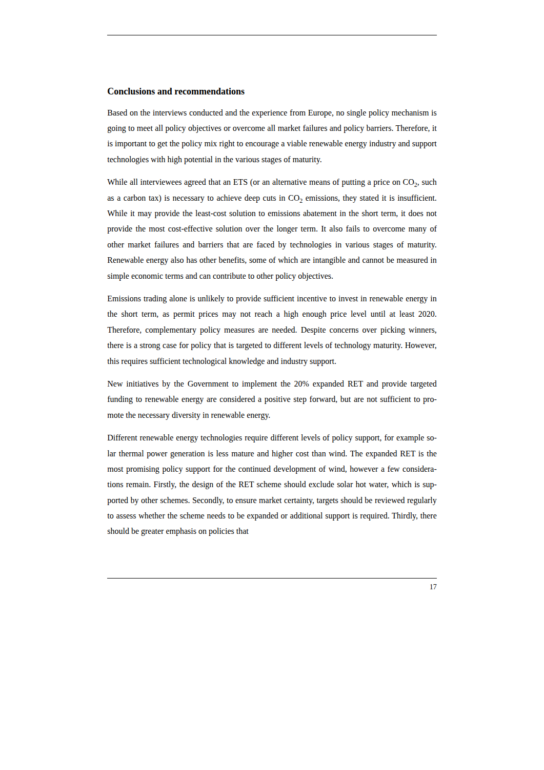Conclusions and recommendations
Based on the interviews conducted and the experience from Europe, no single policy mechanism is going to meet all policy objectives or overcome all market failures and policy barriers. Therefore, it is important to get the policy mix right to encourage a viable renewable energy industry and support technologies with high potential in the various stages of maturity.
While all interviewees agreed that an ETS (or an alternative means of putting a price on CO2, such as a carbon tax) is necessary to achieve deep cuts in CO2 emissions, they stated it is insufficient. While it may provide the least-cost solution to emissions abatement in the short term, it does not provide the most cost-effective solution over the longer term. It also fails to overcome many of other market failures and barriers that are faced by technologies in various stages of maturity. Renewable energy also has other benefits, some of which are intangible and cannot be measured in simple economic terms and can contribute to other policy objectives.
Emissions trading alone is unlikely to provide sufficient incentive to invest in renewable energy in the short term, as permit prices may not reach a high enough price level until at least 2020. Therefore, complementary policy measures are needed. Despite concerns over picking winners, there is a strong case for policy that is targeted to different levels of technology maturity. However, this requires sufficient technological knowledge and industry support.
New initiatives by the Government to implement the 20% expanded RET and provide targeted funding to renewable energy are considered a positive step forward, but are not sufficient to promote the necessary diversity in renewable energy.
Different renewable energy technologies require different levels of policy support, for example solar thermal power generation is less mature and higher cost than wind. The expanded RET is the most promising policy support for the continued development of wind, however a few considerations remain. Firstly, the design of the RET scheme should exclude solar hot water, which is supported by other schemes. Secondly, to ensure market certainty, targets should be reviewed regularly to assess whether the scheme needs to be expanded or additional support is required. Thirdly, there should be greater emphasis on policies that
17